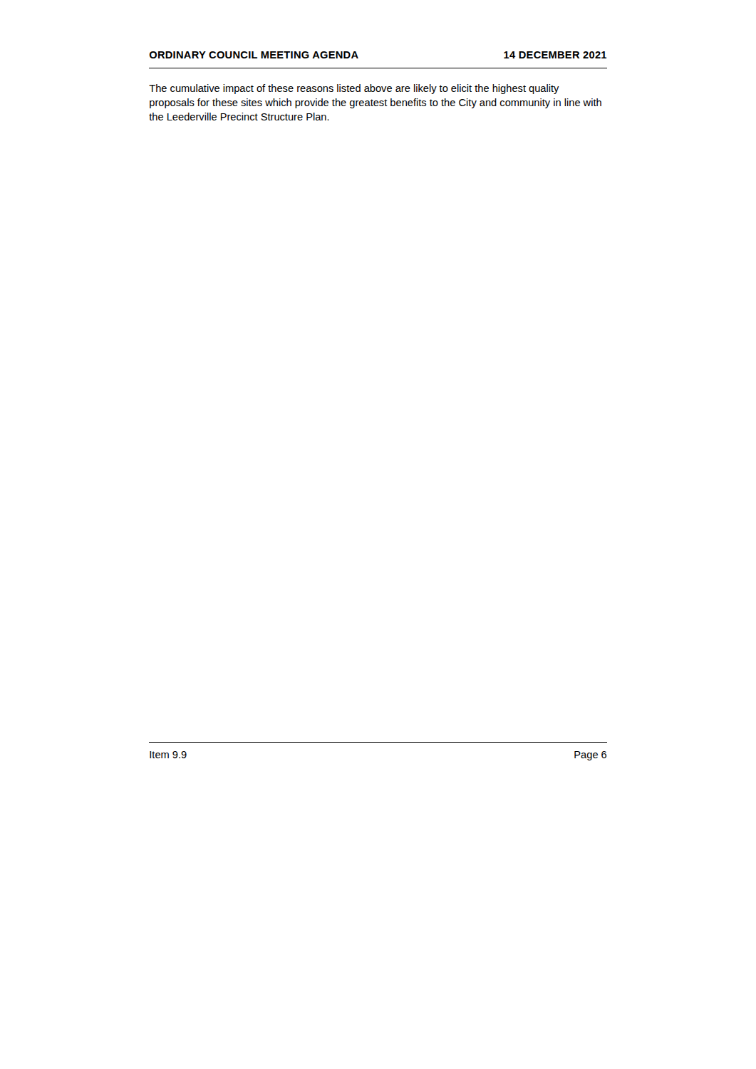ORDINARY COUNCIL MEETING AGENDA 14 DECEMBER 2021
The cumulative impact of these reasons listed above are likely to elicit the highest quality proposals for these sites which provide the greatest benefits to the City and community in line with the Leederville Precinct Structure Plan.
Item 9.9 Page 6